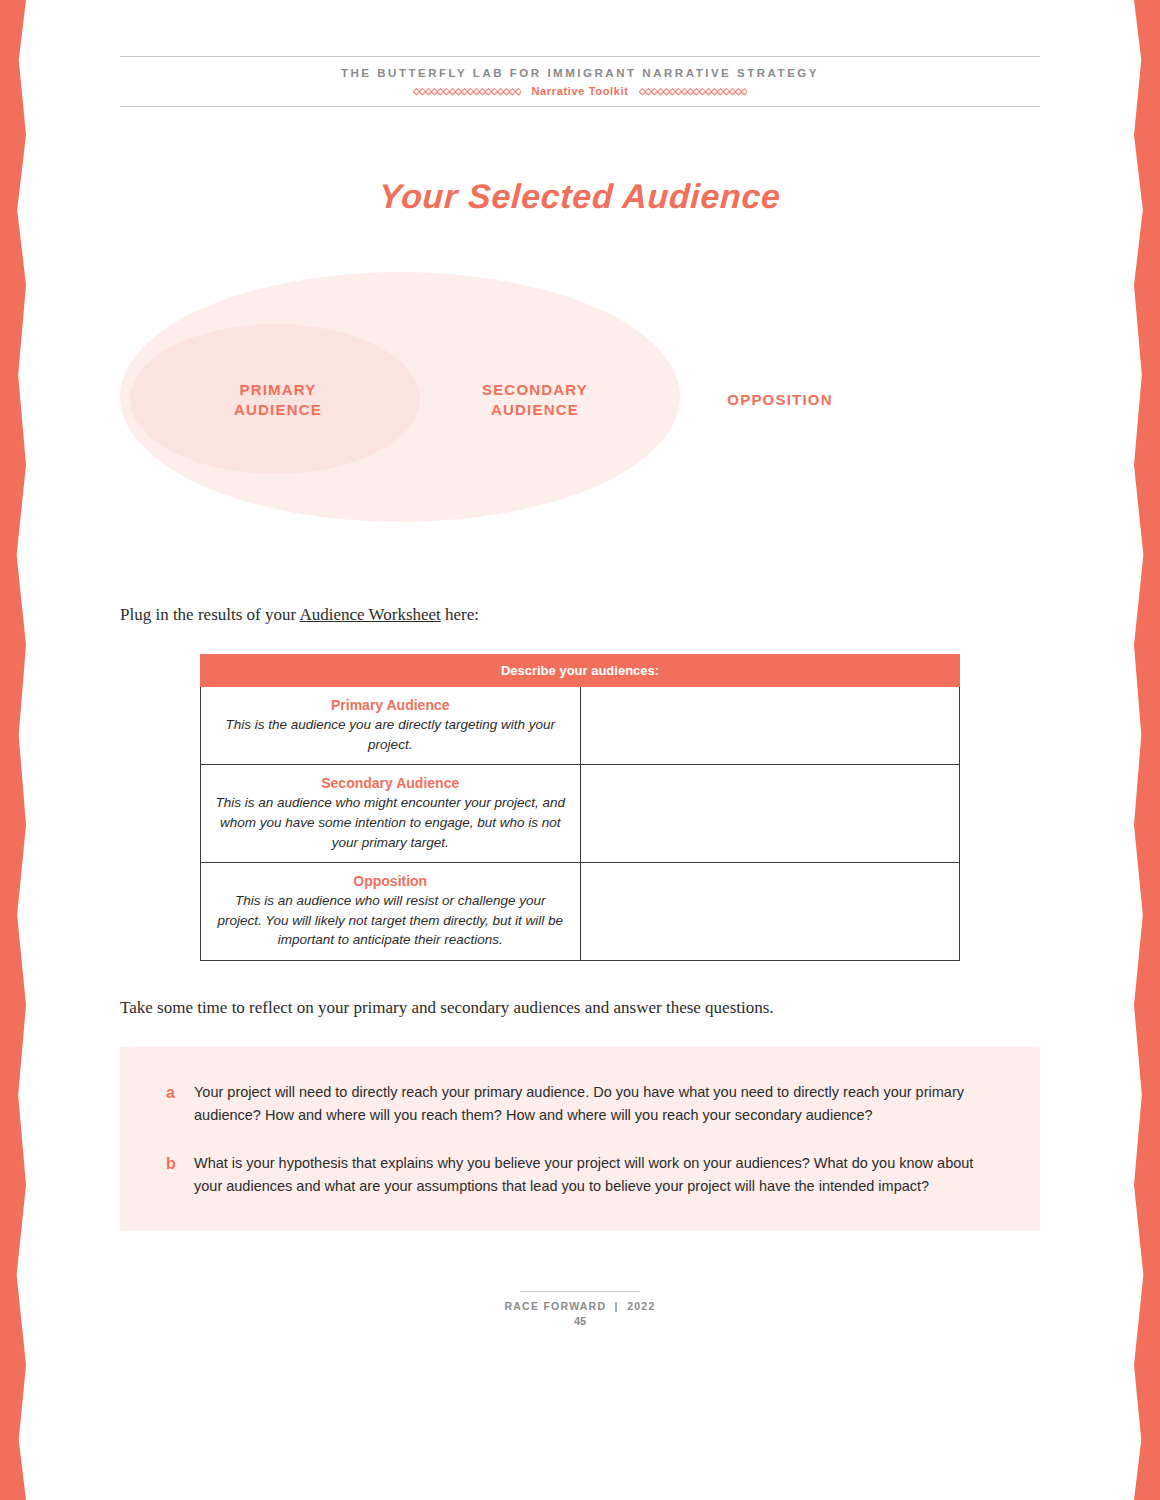The Butterfly Lab for Immigrant Narrative Strategy
◇◇◇◇◇◇◇◇◇◇◇◇◇◇◇◇◇◇ Narrative Toolkit ◇◇◇◇◇◇◇◇◇◇◇◇◇◇◇◇◇◇
Your Selected Audience
PRIMARY
AUDIENCE
SECONDARY
AUDIENCE
OPPOSITION
Plug in the results of your Audience Worksheet here:
| Describe your audiences: |
| --- |
| Primary Audience This is the audience you are directly targeting with your project. | |
| Secondary Audience This is an audience who might encounter your project, and whom you have some intention to engage, but who is not your primary target. | |
| Opposition This is an audience who will resist or challenge your project. You will likely not target them directly, but it will be important to anticipate their reactions. | |
Take some time to reflect on your primary and secondary audiences and answer these questions.
a
Your project will need to directly reach your primary audience. Do you have what you need to directly reach your primary audience? How and where will you reach them? How and where will you reach your secondary audience?
b
What is your hypothesis that explains why you believe your project will work on your audiences? What do you know about your audiences and what are your assumptions that lead you to believe your project will have the intended impact?
RACE FORWARD | 2022
45